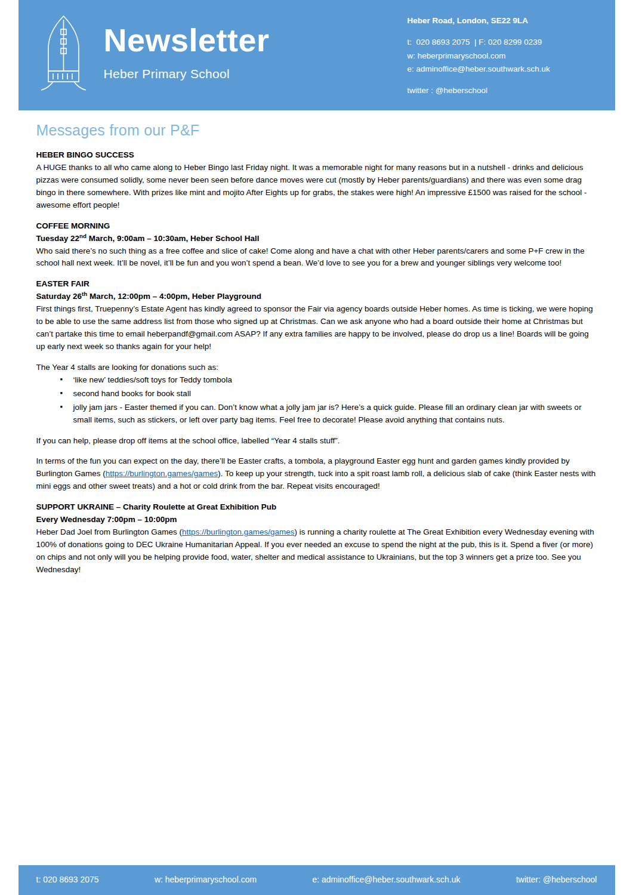Newsletter
Heber Primary School
Heber Road, London, SE22 9LA
t: 020 8693 2075 | F: 020 8299 0239
w: heberprimaryschool.com
e: adminoffice@heber.southwark.sch.uk
twitter : @heberschool
Messages from our P&F
HEBER BINGO SUCCESS
A HUGE thanks to all who came along to Heber Bingo last Friday night. It was a memorable night for many reasons but in a nutshell - drinks and delicious pizzas were consumed solidly, some never been seen before dance moves were cut (mostly by Heber parents/guardians) and there was even some drag bingo in there somewhere. With prizes like mint and mojito After Eights up for grabs, the stakes were high! An impressive £1500 was raised for the school - awesome effort people!
COFFEE MORNING
Tuesday 22nd March, 9:00am – 10:30am, Heber School Hall
Who said there’s no such thing as a free coffee and slice of cake! Come along and have a chat with other Heber parents/carers and some P+F crew in the school hall next week. It’ll be novel, it’ll be fun and you won’t spend a bean. We’d love to see you for a brew and younger siblings very welcome too!
EASTER FAIR
Saturday 26th March, 12:00pm – 4:00pm, Heber Playground
First things first, Truepenny’s Estate Agent has kindly agreed to sponsor the Fair via agency boards outside Heber homes. As time is ticking, we were hoping to be able to use the same address list from those who signed up at Christmas. Can we ask anyone who had a board outside their home at Christmas but can’t partake this time to email heberpandf@gmail.com ASAP? If any extra families are happy to be involved, please do drop us a line! Boards will be going up early next week so thanks again for your help!
The Year 4 stalls are looking for donations such as:
‘like new’ teddies/soft toys for Teddy tombola
second hand books for book stall
jolly jam jars - Easter themed if you can. Don’t know what a jolly jam jar is? Here’s a quick guide. Please fill an ordinary clean jar with sweets or small items, such as stickers, or left over party bag items. Feel free to decorate! Please avoid anything that contains nuts.
If you can help, please drop off items at the school office, labelled “Year 4 stalls stuff”.
In terms of the fun you can expect on the day, there’ll be Easter crafts, a tombola, a playground Easter egg hunt and garden games kindly provided by Burlington Games (https://burlington.games/games). To keep up your strength, tuck into a spit roast lamb roll, a delicious slab of cake (think Easter nests with mini eggs and other sweet treats) and a hot or cold drink from the bar. Repeat visits encouraged!
SUPPORT UKRAINE – Charity Roulette at Great Exhibition Pub
Every Wednesday 7:00pm – 10:00pm
Heber Dad Joel from Burlington Games (https://burlington.games/games) is running a charity roulette at The Great Exhibition every Wednesday evening with 100% of donations going to DEC Ukraine Humanitarian Appeal. If you ever needed an excuse to spend the night at the pub, this is it. Spend a fiver (or more) on chips and not only will you be helping provide food, water, shelter and medical assistance to Ukrainians, but the top 3 winners get a prize too. See you Wednesday!
t: 020 8693 2075 w: heberprimaryschool.com e: adminoffice@heber.southwark.sch.uk twitter: @heberschool